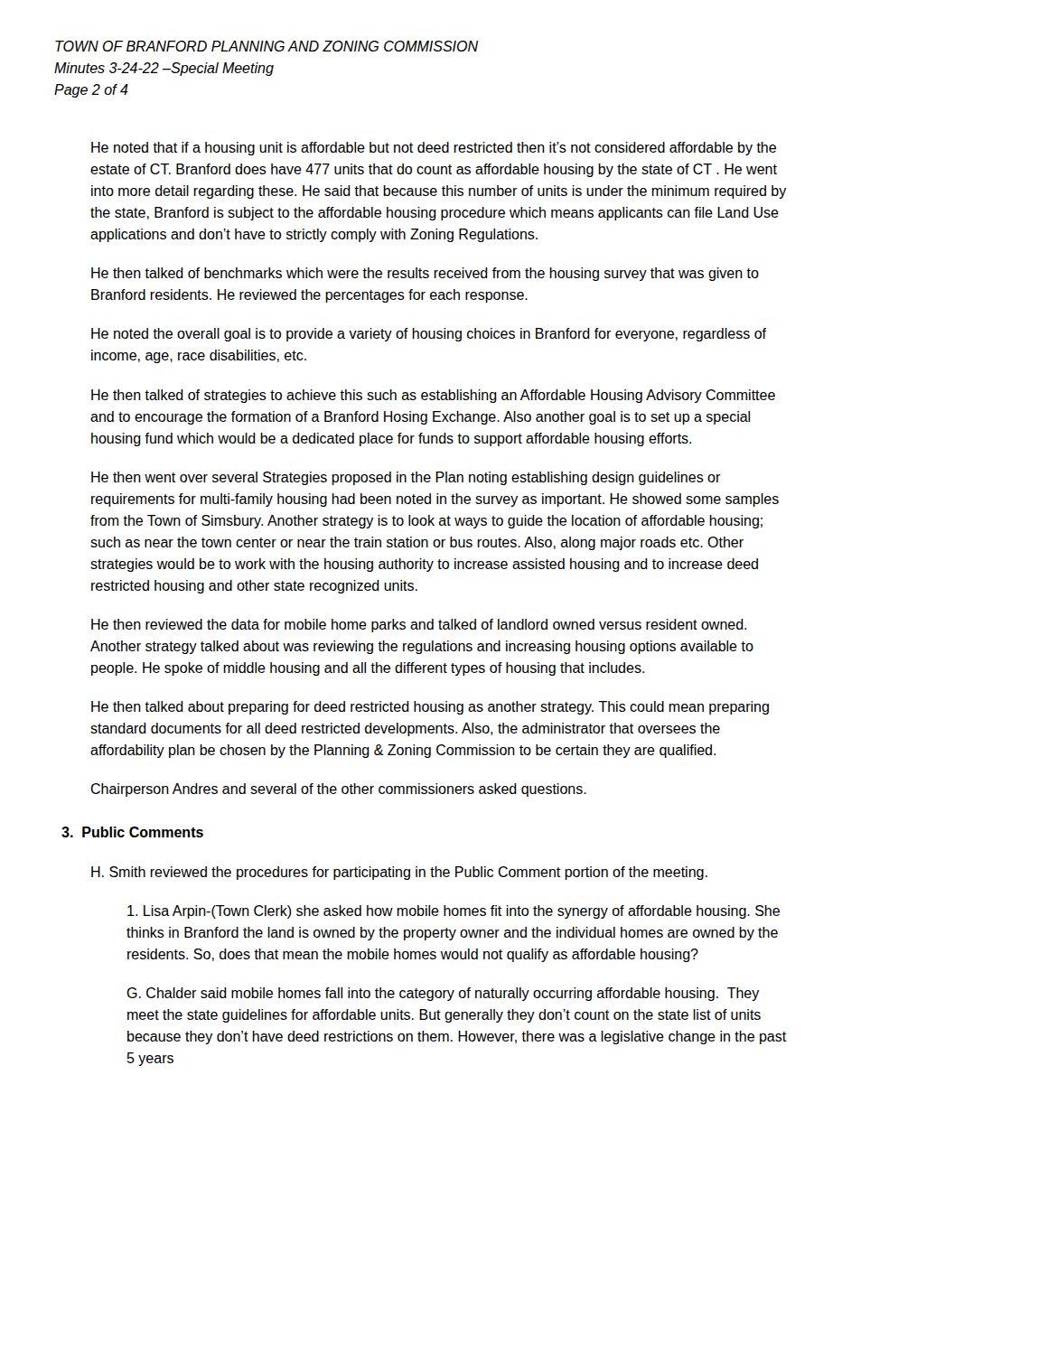TOWN OF BRANFORD PLANNING AND ZONING COMMISSION
Minutes 3-24-22 –Special Meeting
Page 2 of 4
He noted that if a housing unit is affordable but not deed restricted then it’s not considered affordable by the estate of CT. Branford does have 477 units that do count as affordable housing by the state of CT . He went into more detail regarding these. He said that because this number of units is under the minimum required by the state, Branford is subject to the affordable housing procedure which means applicants can file Land Use applications and don’t have to strictly comply with Zoning Regulations.
He then talked of benchmarks which were the results received from the housing survey that was given to Branford residents. He reviewed the percentages for each response.
He noted the overall goal is to provide a variety of housing choices in Branford for everyone, regardless of income, age, race disabilities, etc.
He then talked of strategies to achieve this such as establishing an Affordable Housing Advisory Committee and to encourage the formation of a Branford Hosing Exchange. Also another goal is to set up a special housing fund which would be a dedicated place for funds to support affordable housing efforts.
He then went over several Strategies proposed in the Plan noting establishing design guidelines or requirements for multi-family housing had been noted in the survey as important. He showed some samples from the Town of Simsbury. Another strategy is to look at ways to guide the location of affordable housing; such as near the town center or near the train station or bus routes. Also, along major roads etc. Other strategies would be to work with the housing authority to increase assisted housing and to increase deed restricted housing and other state recognized units.
He then reviewed the data for mobile home parks and talked of landlord owned versus resident owned. Another strategy talked about was reviewing the regulations and increasing housing options available to people. He spoke of middle housing and all the different types of housing that includes.
He then talked about preparing for deed restricted housing as another strategy. This could mean preparing standard documents for all deed restricted developments. Also, the administrator that oversees the affordability plan be chosen by the Planning & Zoning Commission to be certain they are qualified.
Chairperson Andres and several of the other commissioners asked questions.
3. Public Comments
H. Smith reviewed the procedures for participating in the Public Comment portion of the meeting.
1. Lisa Arpin-(Town Clerk) she asked how mobile homes fit into the synergy of affordable housing. She thinks in Branford the land is owned by the property owner and the individual homes are owned by the residents. So, does that mean the mobile homes would not qualify as affordable housing?
G. Chalder said mobile homes fall into the category of naturally occurring affordable housing. They meet the state guidelines for affordable units. But generally they don’t count on the state list of units because they don’t have deed restrictions on them. However, there was a legislative change in the past 5 years